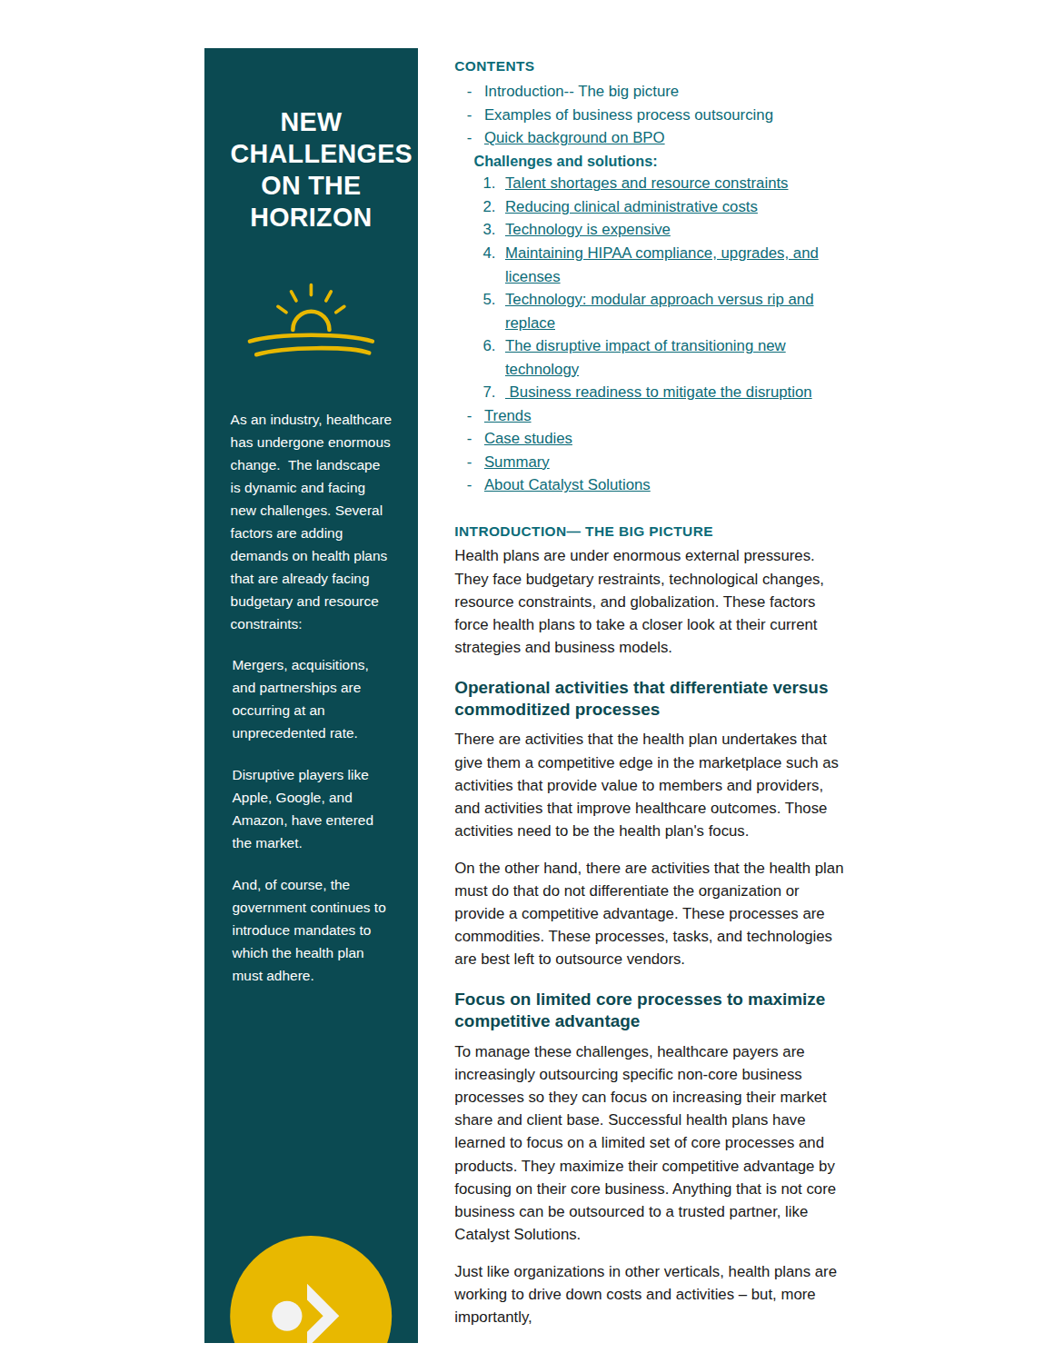NEW CHALLENGES
ON THE HORIZON
As an industry, healthcare has undergone enormous change. The landscape is dynamic and facing new challenges. Several factors are adding demands on health plans that are already facing budgetary and resource constraints:
Mergers, acquisitions, and partnerships are occurring at an unprecedented rate.
Disruptive players like Apple, Google, and Amazon, have entered the market.
And, of course, the government continues to introduce mandates to which the health plan must adhere.
CONTENTS
Introduction-- The big picture
Examples of business process outsourcing
Quick background on BPO
Challenges and solutions:
Talent shortages and resource constraints
Reducing clinical administrative costs
Technology is expensive
Maintaining HIPAA compliance, upgrades, and licenses
Technology: modular approach versus rip and replace
The disruptive impact of transitioning new technology
Business readiness to mitigate the disruption
Trends
Case studies
Summary
About Catalyst Solutions
INTRODUCTION— THE BIG PICTURE
Health plans are under enormous external pressures. They face budgetary restraints, technological changes, resource constraints, and globalization. These factors force health plans to take a closer look at their current strategies and business models.
Operational activities that differentiate versus commoditized processes
There are activities that the health plan undertakes that give them a competitive edge in the marketplace such as activities that provide value to members and providers, and activities that improve healthcare outcomes. Those activities need to be the health plan's focus.
On the other hand, there are activities that the health plan must do that do not differentiate the organization or provide a competitive advantage. These processes are commodities. These processes, tasks, and technologies are best left to outsource vendors.
Focus on limited core processes to maximize competitive advantage
To manage these challenges, healthcare payers are increasingly outsourcing specific non-core business processes so they can focus on increasing their market share and client base. Successful health plans have learned to focus on a limited set of core processes and products. They maximize their competitive advantage by focusing on their core business. Anything that is not core business can be outsourced to a trusted partner, like Catalyst Solutions.
Just like organizations in other verticals, health plans are working to drive down costs and activities – but, more importantly,